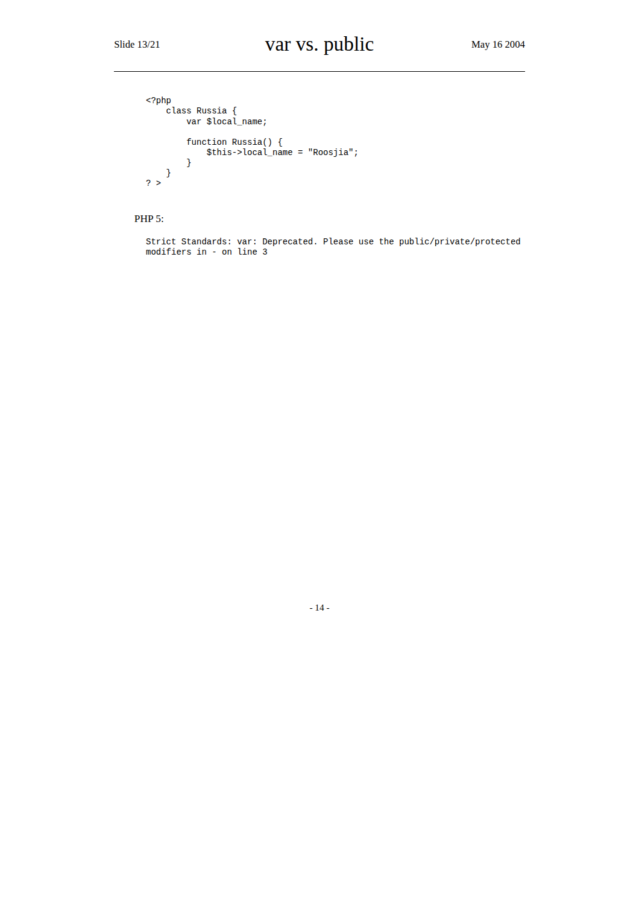Slide 13/21
May 16 2004
var vs. public
<?php
    class Russia {
        var $local_name;

        function Russia() {
            $this->local_name = "Roosjia";
        }
    }
? >
PHP 5:
Strict Standards: var: Deprecated. Please use the public/private/protected
modifiers in - on line 3
- 14 -